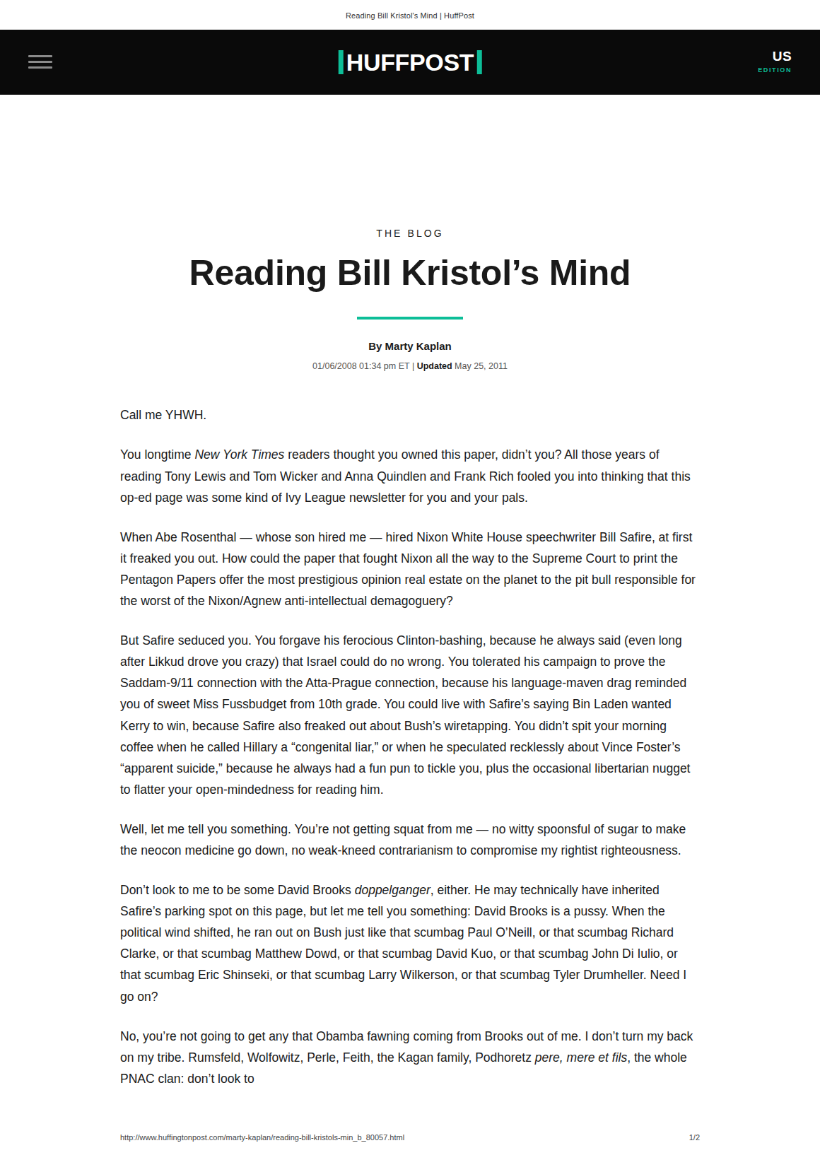Reading Bill Kristol's Mind | HuffPost
HUFFPOST
US
EDITION
THE BLOG
Reading Bill Kristol’s Mind
By Marty Kaplan
01/06/2008 01:34 pm ET | Updated May 25, 2011
Call me YHWH.
You longtime New York Times readers thought you owned this paper, didn’t you? All those years of reading Tony Lewis and Tom Wicker and Anna Quindlen and Frank Rich fooled you into thinking that this op-ed page was some kind of Ivy League newsletter for you and your pals.
When Abe Rosenthal — whose son hired me — hired Nixon White House speechwriter Bill Safire, at first it freaked you out. How could the paper that fought Nixon all the way to the Supreme Court to print the Pentagon Papers offer the most prestigious opinion real estate on the planet to the pit bull responsible for the worst of the Nixon/Agnew anti-intellectual demagoguery?
But Safire seduced you. You forgave his ferocious Clinton-bashing, because he always said (even long after Likkud drove you crazy) that Israel could do no wrong. You tolerated his campaign to prove the Saddam-9/11 connection with the Atta-Prague connection, because his language-maven drag reminded you of sweet Miss Fussbudget from 10th grade. You could live with Safire’s saying Bin Laden wanted Kerry to win, because Safire also freaked out about Bush’s wiretapping. You didn’t spit your morning coffee when he called Hillary a “congenital liar,” or when he speculated recklessly about Vince Foster’s “apparent suicide,” because he always had a fun pun to tickle you, plus the occasional libertarian nugget to flatter your open-mindedness for reading him.
Well, let me tell you something. You’re not getting squat from me — no witty spoonsful of sugar to make the neocon medicine go down, no weak-kneed contrarianism to compromise my rightist righteousness.
Don’t look to me to be some David Brooks doppelganger, either. He may technically have inherited Safire’s parking spot on this page, but let me tell you something: David Brooks is a pussy. When the political wind shifted, he ran out on Bush just like that scumbag Paul O’Neill, or that scumbag Richard Clarke, or that scumbag Matthew Dowd, or that scumbag David Kuo, or that scumbag John Di Iulio, or that scumbag Eric Shinseki, or that scumbag Larry Wilkerson, or that scumbag Tyler Drumheller. Need I go on?
No, you’re not going to get any that Obamba fawning coming from Brooks out of me. I don’t turn my back on my tribe. Rumsfeld, Wolfowitz, Perle, Feith, the Kagan family, Podhoretz pere, mere et fils, the whole PNAC clan: don’t look to
http://www.huffingtonpost.com/marty-kaplan/reading-bill-kristols-min_b_80057.html
1/2